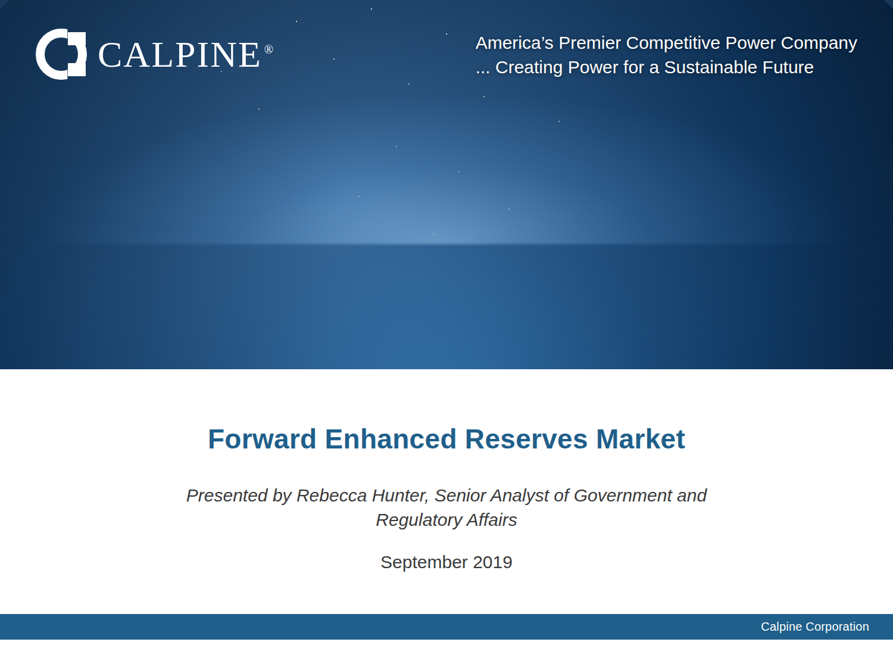CALPINE®
America’s Premier Competitive Power Company
... Creating Power for a Sustainable Future
Forward Enhanced Reserves Market
Presented by Rebecca Hunter, Senior Analyst of Government and Regulatory Affairs
September 2019
Calpine Corporation